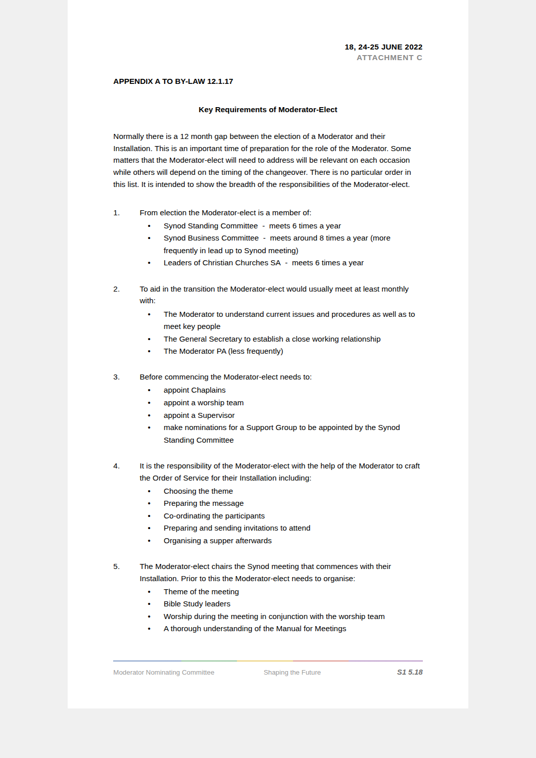18, 24-25 JUNE 2022
ATTACHMENT C
APPENDIX A TO BY-LAW 12.1.17
Key Requirements of Moderator-Elect
Normally there is a 12 month gap between the election of a Moderator and their Installation. This is an important time of preparation for the role of the Moderator. Some matters that the Moderator-elect will need to address will be relevant on each occasion while others will depend on the timing of the changeover. There is no particular order in this list. It is intended to show the breadth of the responsibilities of the Moderator-elect.
From election the Moderator-elect is a member of:
Synod Standing Committee - meets 6 times a year
Synod Business Committee - meets around 8 times a year (more frequently in lead up to Synod meeting)
Leaders of Christian Churches SA - meets 6 times a year
To aid in the transition the Moderator-elect would usually meet at least monthly with:
The Moderator to understand current issues and procedures as well as to meet key people
The General Secretary to establish a close working relationship
The Moderator PA (less frequently)
Before commencing the Moderator-elect needs to:
appoint Chaplains
appoint a worship team
appoint a Supervisor
make nominations for a Support Group to be appointed by the Synod Standing Committee
It is the responsibility of the Moderator-elect with the help of the Moderator to craft the Order of Service for their Installation including:
Choosing the theme
Preparing the message
Co-ordinating the participants
Preparing and sending invitations to attend
Organising a supper afterwards
The Moderator-elect chairs the Synod meeting that commences with their Installation. Prior to this the Moderator-elect needs to organise:
Theme of the meeting
Bible Study leaders
Worship during the meeting in conjunction with the worship team
A thorough understanding of the Manual for Meetings
Moderator Nominating Committee
Shaping the Future
S1 5.18